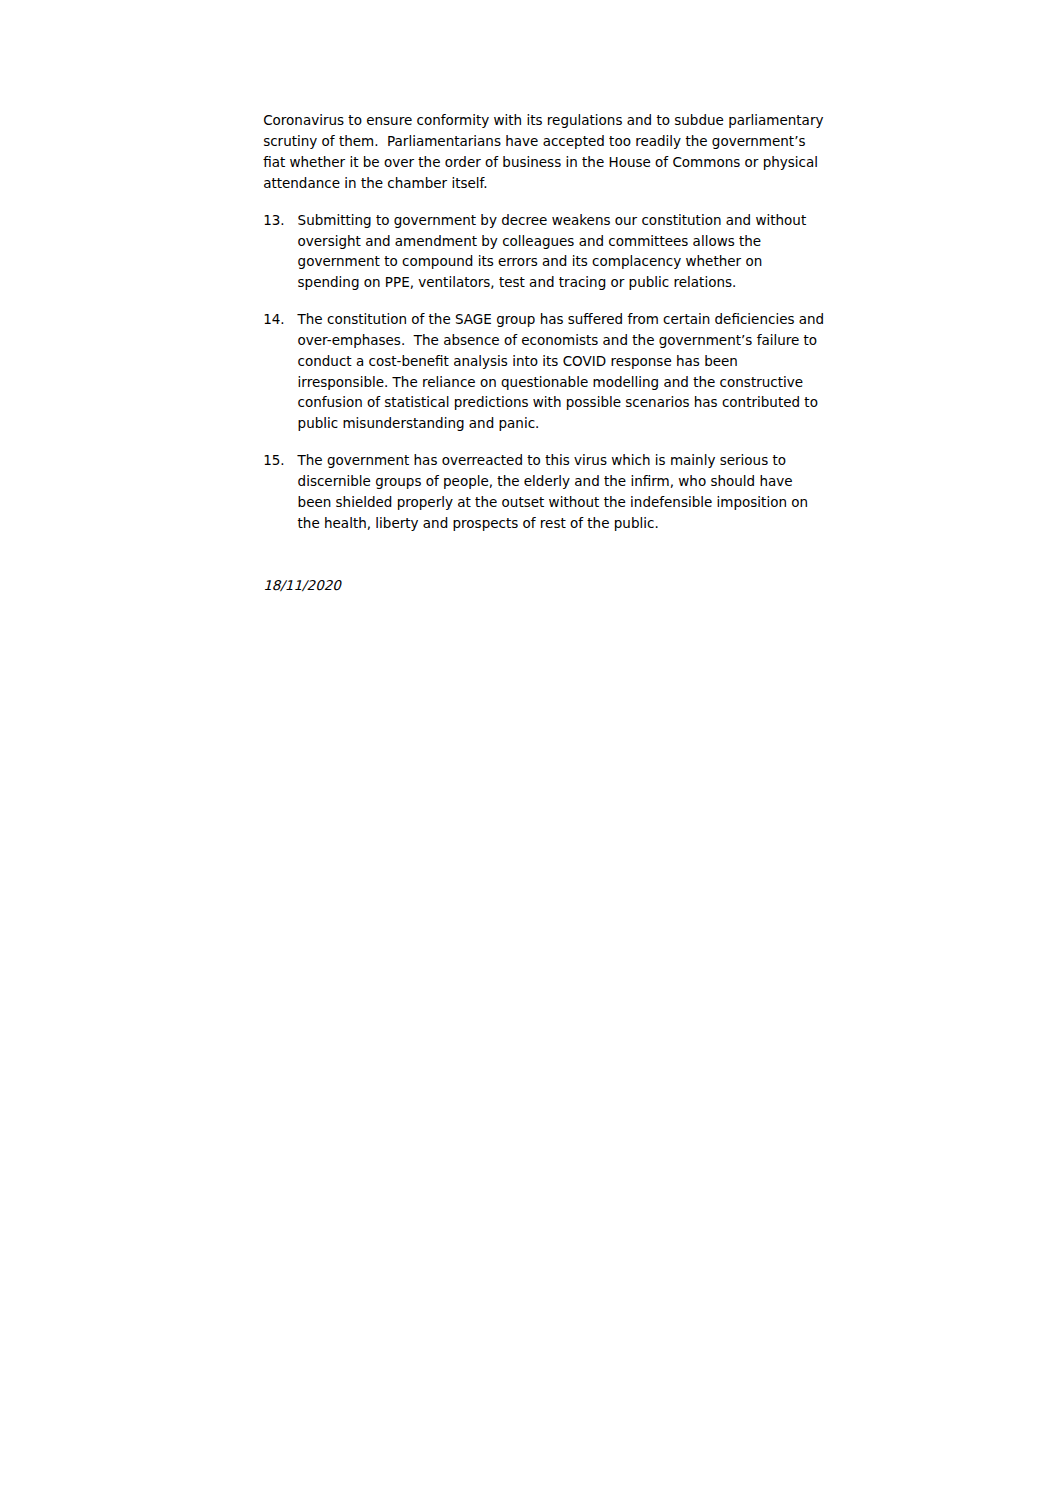Coronavirus to ensure conformity with its regulations and to subdue parliamentary scrutiny of them. Parliamentarians have accepted too readily the government’s fiat whether it be over the order of business in the House of Commons or physical attendance in the chamber itself.
13. Submitting to government by decree weakens our constitution and without oversight and amendment by colleagues and committees allows the government to compound its errors and its complacency whether on spending on PPE, ventilators, test and tracing or public relations.
14. The constitution of the SAGE group has suffered from certain deficiencies and over-emphases. The absence of economists and the government’s failure to conduct a cost-benefit analysis into its COVID response has been irresponsible. The reliance on questionable modelling and the constructive confusion of statistical predictions with possible scenarios has contributed to public misunderstanding and panic.
15. The government has overreacted to this virus which is mainly serious to discernible groups of people, the elderly and the infirm, who should have been shielded properly at the outset without the indefensible imposition on the health, liberty and prospects of rest of the public.
18/11/2020